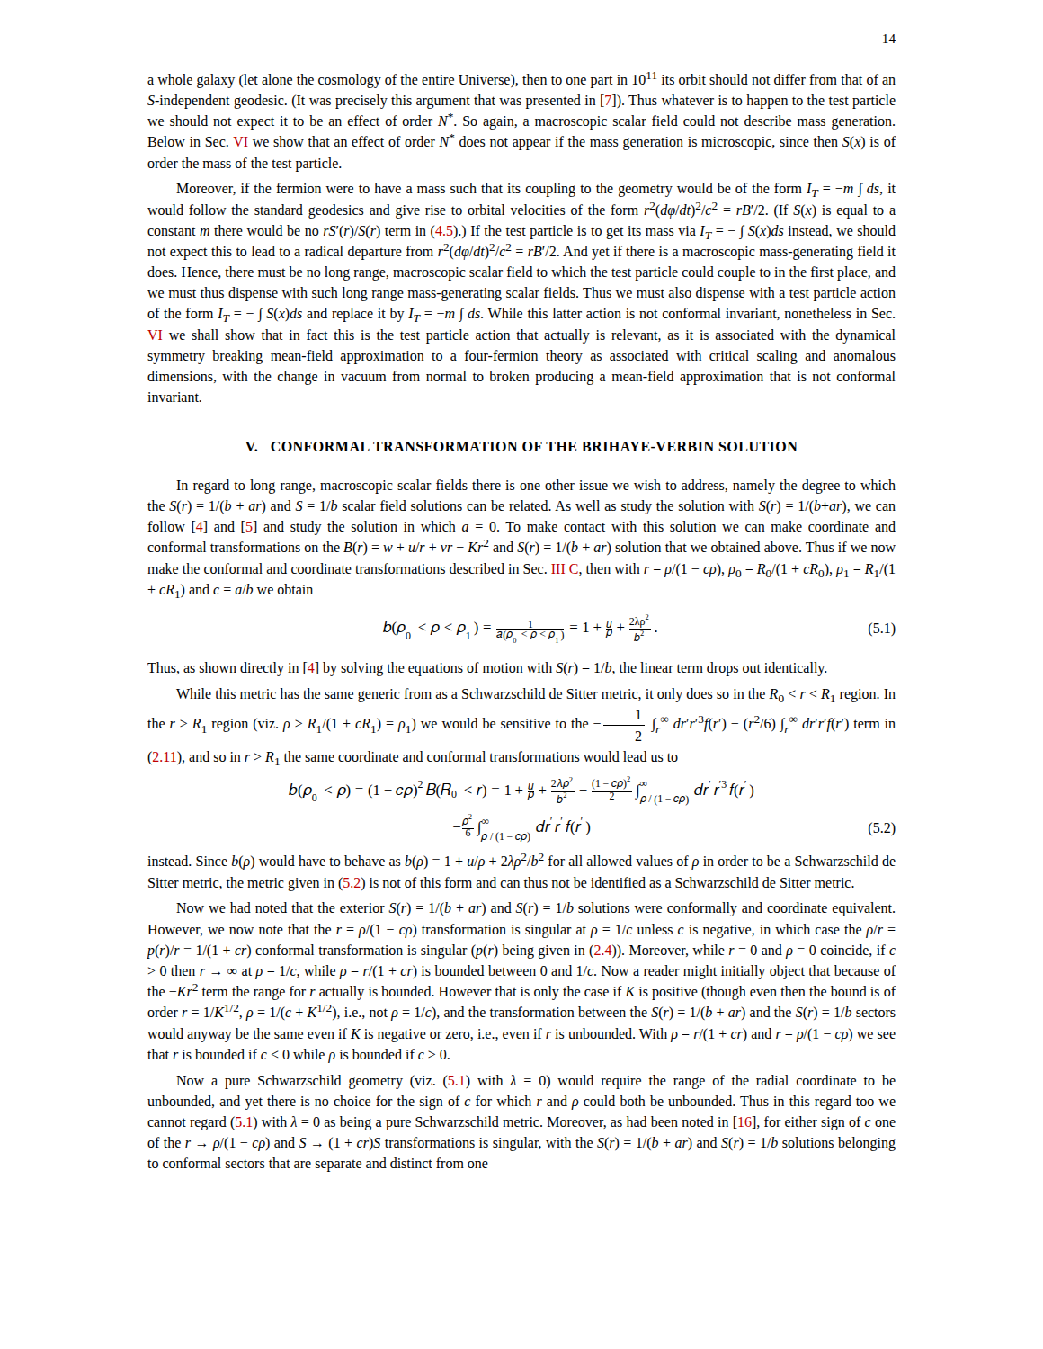14
a whole galaxy (let alone the cosmology of the entire Universe), then to one part in 1011 its orbit should not differ from that of an S-independent geodesic. (It was precisely this argument that was presented in [7]). Thus whatever is to happen to the test particle we should not expect it to be an effect of order N*. So again, a macroscopic scalar field could not describe mass generation. Below in Sec. VI we show that an effect of order N* does not appear if the mass generation is microscopic, since then S(x) is of order the mass of the test particle.
Moreover, if the fermion were to have a mass such that its coupling to the geometry would be of the form IT = −m ∫ ds, it would follow the standard geodesics and give rise to orbital velocities of the form r2(dφ/dt)2/c2 = rB′/2. (If S(x) is equal to a constant m there would be no rS′(r)/S(r) term in (4.5).) If the test particle is to get its mass via IT = − ∫ S(x)ds instead, we should not expect this to lead to a radical departure from r2(dφ/dt)2/c2 = rB′/2. And yet if there is a macroscopic mass-generating field it does. Hence, there must be no long range, macroscopic scalar field to which the test particle could couple to in the first place, and we must thus dispense with such long range mass-generating scalar fields. Thus we must also dispense with a test particle action of the form IT = − ∫ S(x)ds and replace it by IT = −m ∫ ds. While this latter action is not conformal invariant, nonetheless in Sec. VI we shall show that in fact this is the test particle action that actually is relevant, as it is associated with the dynamical symmetry breaking mean-field approximation to a four-fermion theory as associated with critical scaling and anomalous dimensions, with the change in vacuum from normal to broken producing a mean-field approximation that is not conformal invariant.
V. CONFORMAL TRANSFORMATION OF THE BRIHAYE-VERBIN SOLUTION
In regard to long range, macroscopic scalar fields there is one other issue we wish to address, namely the degree to which the S(r) = 1/(b + ar) and S = 1/b scalar field solutions can be related. As well as study the solution with S(r) = 1/(b+ar), we can follow [4] and [5] and study the solution in which a = 0. To make contact with this solution we can make coordinate and conformal transformations on the B(r) = w + u/r + vr − Kr2 and S(r) = 1/(b + ar) solution that we obtained above. Thus if we now make the conformal and coordinate transformations described in Sec. III C, then with r = ρ/(1 − cρ), ρ0 = R0/(1 + cR0), ρ1 = R1/(1 + cR1) and c = a/b we obtain
b(ρ0<ρ<ρ1) = 1 a(ρ0<ρ<ρ1) = 1+ uρ + 2λρ2b2 . (5.1)
Thus, as shown directly in [4] by solving the equations of motion with S(r) = 1/b, the linear term drops out identically.
While this metric has the same generic from as a Schwarzschild de Sitter metric, it only does so in the R0 < r < R1 region. In the r > R1 region (viz. ρ > R1/(1 + cR1) = ρ1) we would be sensitive to the −12 ∫r∞ dr′r′3f(r′) − (r2/6) ∫r∞ dr′r′f(r′) term in (2.11), and so in r > R1 the same coordinate and conformal transformations would lead us to
b(ρ0<ρ) = (1−cρ)2 B(R0<r) = 1+ uρ + 2λρ2b2 − (1−cρ)2 2 ∫ρ/(1−cρ)∞ dr′ r′3 f(r′)
− ρ26 ∫ρ/(1−cρ)∞ dr′ r′ f(r′) (5.2)
instead. Since b(ρ) would have to behave as b(ρ) = 1 + u/ρ + 2λρ2/b2 for all allowed values of ρ in order to be a Schwarzschild de Sitter metric, the metric given in (5.2) is not of this form and can thus not be identified as a Schwarzschild de Sitter metric.
Now we had noted that the exterior S(r) = 1/(b + ar) and S(r) = 1/b solutions were conformally and coordinate equivalent. However, we now note that the r = ρ/(1 − cρ) transformation is singular at ρ = 1/c unless c is negative, in which case the ρ/r = p(r)/r = 1/(1 + cr) conformal transformation is singular (p(r) being given in (2.4)). Moreover, while r = 0 and ρ = 0 coincide, if c > 0 then r → ∞ at ρ = 1/c, while ρ = r/(1 + cr) is bounded between 0 and 1/c. Now a reader might initially object that because of the −Kr2 term the range for r actually is bounded. However that is only the case if K is positive (though even then the bound is of order r = 1/K1/2, ρ = 1/(c + K1/2), i.e., not ρ = 1/c), and the transformation between the S(r) = 1/(b + ar) and the S(r) = 1/b sectors would anyway be the same even if K is negative or zero, i.e., even if r is unbounded. With ρ = r/(1 + cr) and r = ρ/(1 − cρ) we see that r is bounded if c < 0 while ρ is bounded if c > 0.
Now a pure Schwarzschild geometry (viz. (5.1) with λ = 0) would require the range of the radial coordinate to be unbounded, and yet there is no choice for the sign of c for which r and ρ could both be unbounded. Thus in this regard too we cannot regard (5.1) with λ = 0 as being a pure Schwarzschild metric. Moreover, as had been noted in [16], for either sign of c one of the r → ρ/(1 − cρ) and S → (1 + cr)S transformations is singular, with the S(r) = 1/(b + ar) and S(r) = 1/b solutions belonging to conformal sectors that are separate and distinct from one